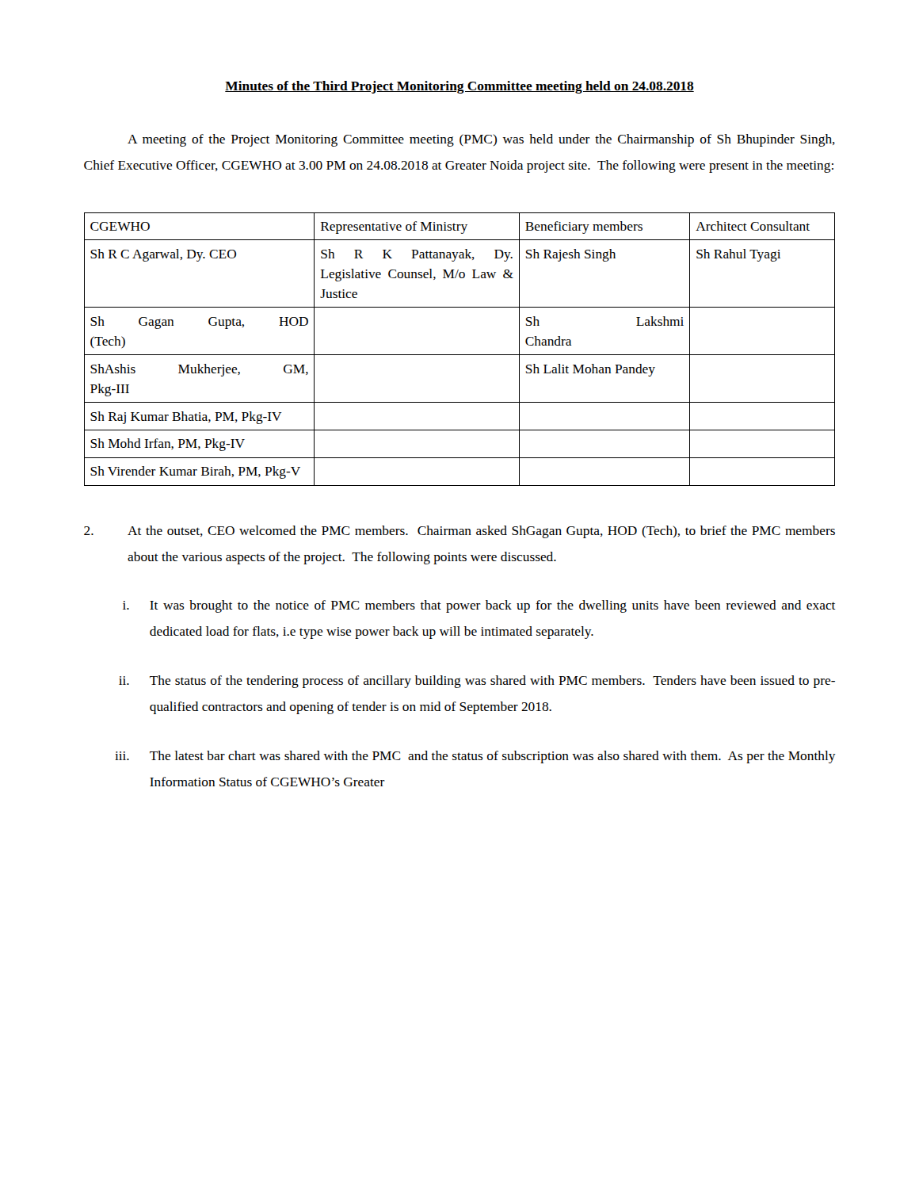Minutes of the Third Project Monitoring Committee meeting held on 24.08.2018
A meeting of the Project Monitoring Committee meeting (PMC) was held under the Chairmanship of Sh Bhupinder Singh, Chief Executive Officer, CGEWHO at 3.00 PM on 24.08.2018 at Greater Noida project site. The following were present in the meeting:
| CGEWHO | Representative of Ministry | Beneficiary members | Architect Consultant |
| Sh R C Agarwal, Dy. CEO | Sh R K Pattanayak, Dy. Legislative Counsel, M/o Law & Justice | Sh Rajesh Singh | Sh Rahul Tyagi |
| Sh Gagan Gupta, HOD (Tech) | | Sh Lakshmi Chandra | |
| ShAshis Mukherjee, GM, Pkg-III | | Sh Lalit Mohan Pandey | |
| Sh Raj Kumar Bhatia, PM, Pkg-IV | | | |
| Sh Mohd Irfan, PM, Pkg-IV | | | |
| Sh Virender Kumar Birah, PM, Pkg-V | | | |
2.
At the outset, CEO welcomed the PMC members. Chairman asked ShGagan Gupta, HOD (Tech), to brief the PMC members about the various aspects of the project. The following points were discussed.
It was brought to the notice of PMC members that power back up for the dwelling units have been reviewed and exact dedicated load for flats, i.e type wise power back up will be intimated separately.
The status of the tendering process of ancillary building was shared with PMC members. Tenders have been issued to pre-qualified contractors and opening of tender is on mid of September 2018.
The latest bar chart was shared with the PMC and the status of subscription was also shared with them. As per the Monthly Information Status of CGEWHO’s Greater